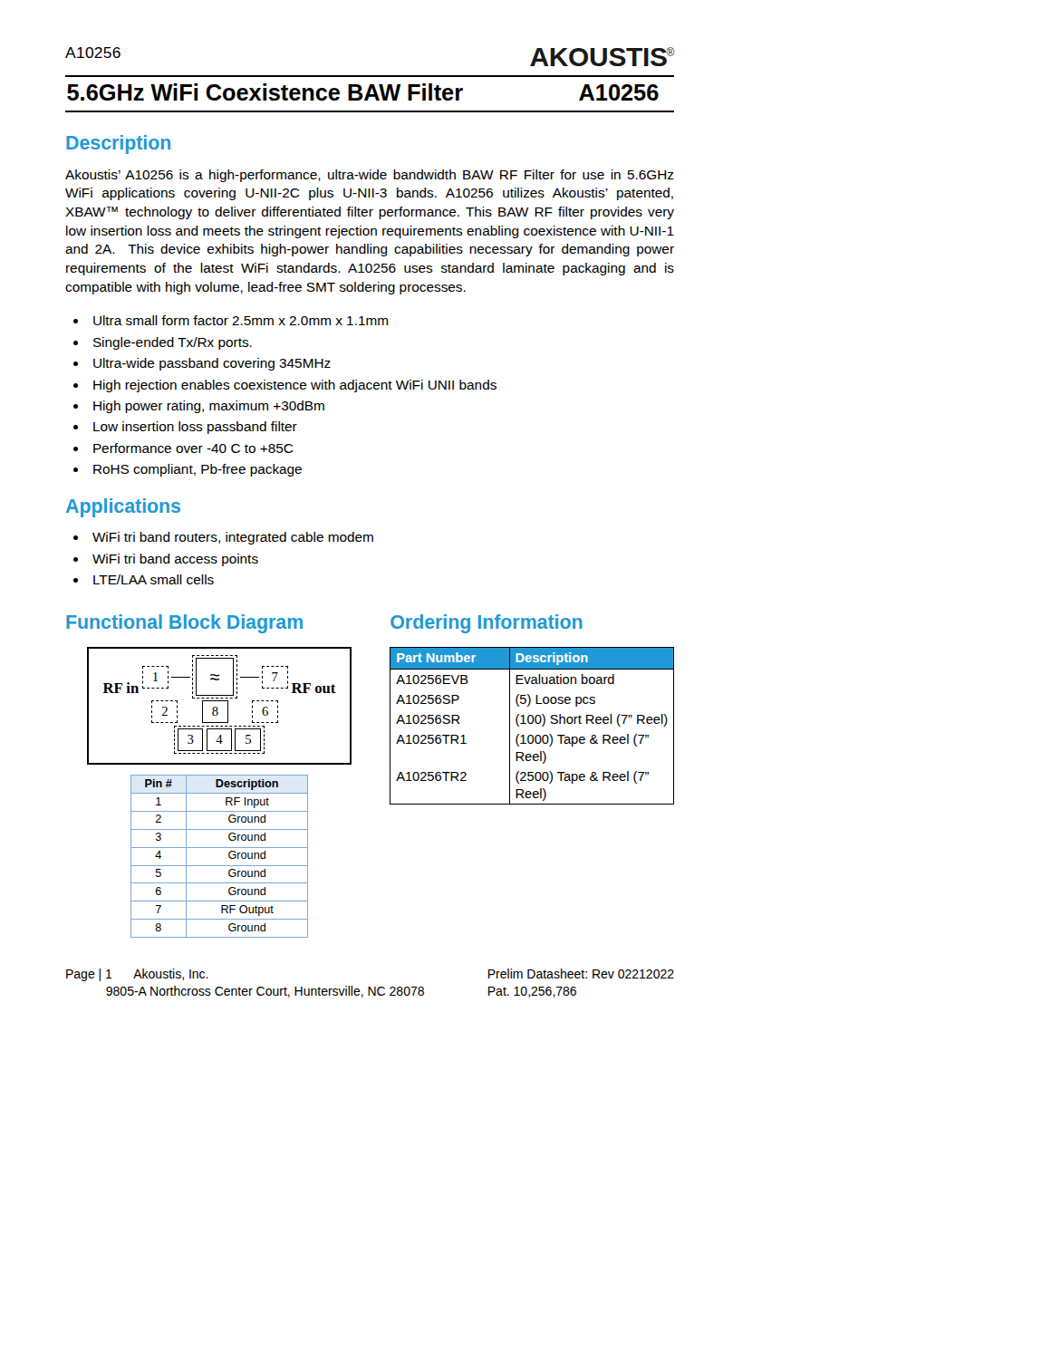A10256
AKOUSTIS®
5.6GHz WiFi Coexistence BAW Filter
A10256
Description
Akoustis’ A10256 is a high-performance, ultra-wide bandwidth BAW RF Filter for use in 5.6GHz WiFi applications covering U-NII-2C plus U-NII-3 bands. A10256 utilizes Akoustis’ patented, XBAW™ technology to deliver differentiated filter performance. This BAW RF filter provides very low insertion loss and meets the stringent rejection requirements enabling coexistence with U-NII-1 and 2A. This device exhibits high-power handling capabilities necessary for demanding power requirements of the latest WiFi standards. A10256 uses standard laminate packaging and is compatible with high volume, lead-free SMT soldering processes.
Ultra small form factor 2.5mm x 2.0mm x 1.1mm
Single-ended Tx/Rx ports.
Ultra-wide passband covering 345MHz
High rejection enables coexistence with adjacent WiFi UNII bands
High power rating, maximum +30dBm
Low insertion loss passband filter
Performance over -40 C to +85C
RoHS compliant, Pb-free package
Applications
WiFi tri band routers, integrated cable modem
WiFi tri band access points
LTE/LAA small cells
Functional Block Diagram
RF in
1
≈
7
2
8
6
RF out
3
4
5
| Pin # | Description |
| --- | --- |
| 1 | RF Input |
| 2 | Ground |
| 3 | Ground |
| 4 | Ground |
| 5 | Ground |
| 6 | Ground |
| 7 | RF Output |
| 8 | Ground |
Ordering Information
| Part Number | Description |
| --- | --- |
| A10256EVB | Evaluation board |
| A10256SP | (5) Loose pcs |
| A10256SR | (100) Short Reel (7” Reel) |
| A10256TR1 | (1000) Tape & Reel (7” Reel) |
| A10256TR2 | (2500) Tape & Reel (7” Reel) |
Page | 1 Akoustis, Inc.
9805-A Northcross Center Court, Huntersville, NC 28078
Prelim Datasheet: Rev 02212022
Pat. 10,256,786